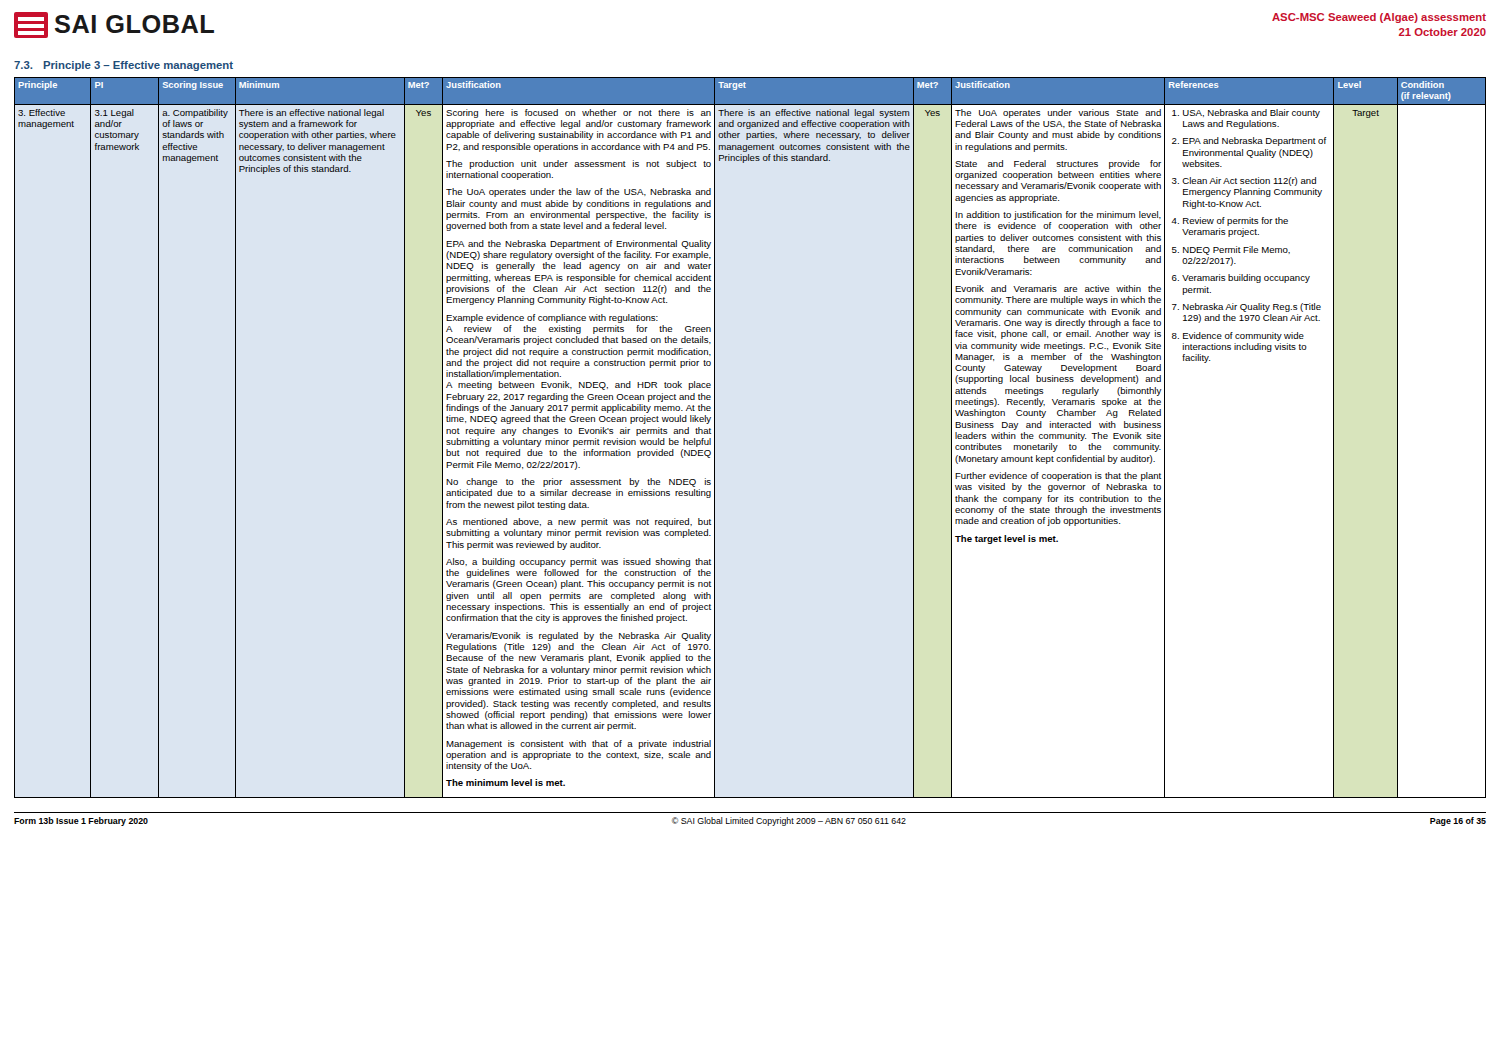SAI GLOBAL
ASC-MSC Seaweed (Algae) assessment
21 October 2020
7.3. Principle 3 – Effective management
| Principle | PI | Scoring Issue | Minimum | Met? | Justification | Target | Met? | Justification | References | Level | Condition (if relevant) |
| --- | --- | --- | --- | --- | --- | --- | --- | --- | --- | --- | --- |
| 3. Effective management | 3.1 Legal and/or customary framework | a. Compatibility of laws or standards with effective management | There is an effective national legal system and a framework for cooperation with other parties, where necessary, to deliver management outcomes consistent with the Principles of this standard. | Yes | Scoring here is focused on whether or not there is an appropriate and effective legal and/or customary framework capable of delivering sustainability in accordance with P1 and P2, and responsible operations in accordance with P4 and P5. The production unit under assessment is not subject to international cooperation. The UoA operates under the law of the USA, Nebraska and Blair county and must abide by conditions in regulations and permits. From an environmental perspective, the facility is governed both from a state level and a federal level. EPA and the Nebraska Department of Environmental Quality (NDEQ) share regulatory oversight of the facility. For example, NDEQ is generally the lead agency on air and water permitting, whereas EPA is responsible for chemical accident provisions of the Clean Air Act section 112(r) and the Emergency Planning Community Right-to-Know Act. Example evidence of compliance with regulations: A review of the existing permits for the Green Ocean/Veramaris project concluded that based on the details, the project did not require a construction permit modification, and the project did not require a construction permit prior to installation/implementation. A meeting between Evonik, NDEQ, and HDR took place February 22, 2017 regarding the Green Ocean project and the findings of the January 2017 permit applicability memo. At the time, NDEQ agreed that the Green Ocean project would likely not require any changes to Evonik's air permits and that submitting a voluntary minor permit revision would be helpful but not required due to the information provided (NDEQ Permit File Memo, 02/22/2017). No change to the prior assessment by the NDEQ is anticipated due to a similar decrease in emissions resulting from the newest pilot testing data. As mentioned above, a new permit was not required, but submitting a voluntary minor permit revision was completed. This permit was reviewed by auditor. Also, a building occupancy permit was issued showing that the guidelines were followed for the construction of the Veramaris (Green Ocean) plant. This occupancy permit is not given until all open permits are completed along with necessary inspections. This is essentially an end of project confirmation that the city is approves the finished project. Veramaris/Evonik is regulated by the Nebraska Air Quality Regulations (Title 129) and the Clean Air Act of 1970. Because of the new Veramaris plant, Evonik applied to the State of Nebraska for a voluntary minor permit revision which was granted in 2019. Prior to start-up of the plant the air emissions were estimated using small scale runs (evidence provided). Stack testing was recently completed, and results showed (official report pending) that emissions were lower than what is allowed in the current air permit. Management is consistent with that of a private industrial operation and is appropriate to the context, size, scale and intensity of the UoA. The minimum level is met. | There is an effective national legal system and organized and effective cooperation with other parties, where necessary, to deliver management outcomes consistent with the Principles of this standard. | Yes | The UoA operates under various State and Federal Laws of the USA, the State of Nebraska and Blair County and must abide by conditions in regulations and permits. State and Federal structures provide for organized cooperation between entities where necessary and Veramaris/Evonik cooperate with agencies as appropriate. In addition to justification for the minimum level, there is evidence of cooperation with other parties to deliver outcomes consistent with this standard, there are communication and interactions between community and Evonik/Veramaris: Evonik and Veramaris are active within the community. There are multiple ways in which the community can communicate with Evonik and Veramaris. One way is directly through a face to face visit, phone call, or email. Another way is via community wide meetings. P.C., Evonik Site Manager, is a member of the Washington County Gateway Development Board (supporting local business development) and attends meetings regularly (bimonthly meetings). Recently, Veramaris spoke at the Washington County Chamber Ag Related Business Day and interacted with business leaders within the community. The Evonik site contributes monetarily to the community. (Monetary amount kept confidential by auditor). Further evidence of cooperation is that the plant was visited by the governor of Nebraska to thank the company for its contribution to the economy of the state through the investments made and creation of job opportunities. The target level is met. | USA, Nebraska and Blair county Laws and Regulations. EPA and Nebraska Department of Environmental Quality (NDEQ) websites. Clean Air Act section 112(r) and Emergency Planning Community Right-to-Know Act. Review of permits for the Veramaris project. NDEQ Permit File Memo, 02/22/2017). Veramaris building occupancy permit. Nebraska Air Quality Reg.s (Title 129) and the 1970 Clean Air Act. Evidence of community wide interactions including visits to facility. | Target | |
Form 13b Issue 1 February 2020
© SAI Global Limited Copyright 2009 – ABN 67 050 611 642
Page 16 of 35